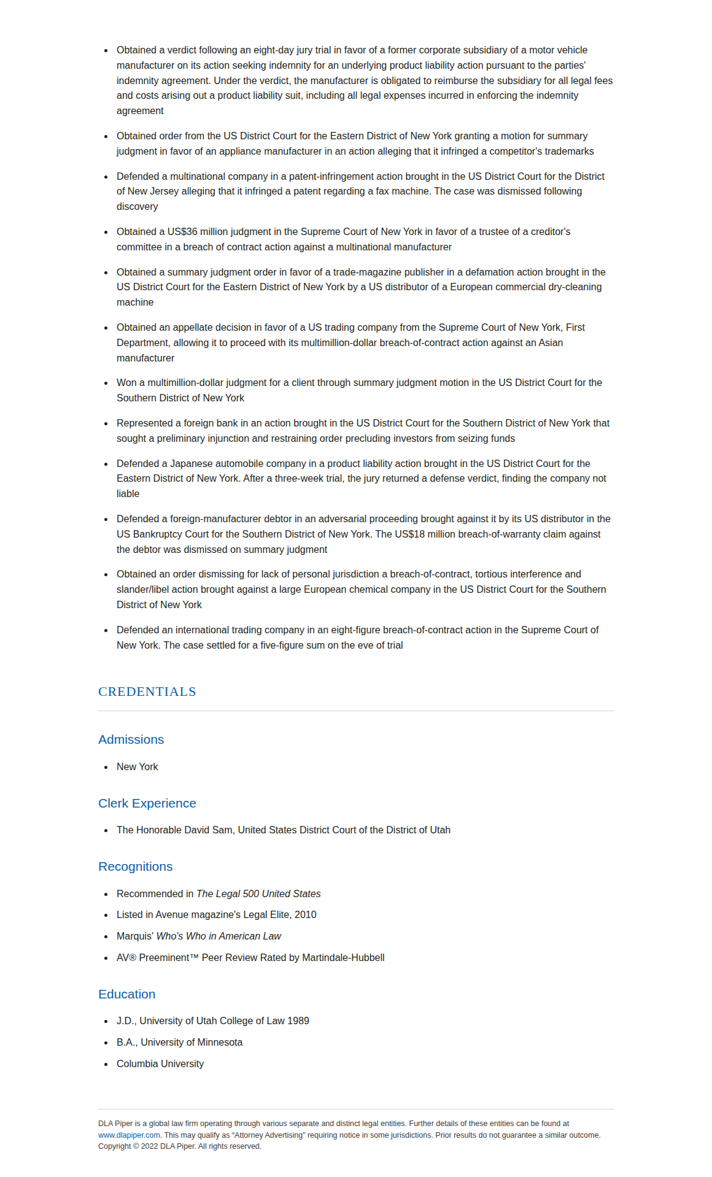Obtained a verdict following an eight-day jury trial in favor of a former corporate subsidiary of a motor vehicle manufacturer on its action seeking indemnity for an underlying product liability action pursuant to the parties' indemnity agreement. Under the verdict, the manufacturer is obligated to reimburse the subsidiary for all legal fees and costs arising out a product liability suit, including all legal expenses incurred in enforcing the indemnity agreement
Obtained order from the US District Court for the Eastern District of New York granting a motion for summary judgment in favor of an appliance manufacturer in an action alleging that it infringed a competitor's trademarks
Defended a multinational company in a patent-infringement action brought in the US District Court for the District of New Jersey alleging that it infringed a patent regarding a fax machine. The case was dismissed following discovery
Obtained a US$36 million judgment in the Supreme Court of New York in favor of a trustee of a creditor's committee in a breach of contract action against a multinational manufacturer
Obtained a summary judgment order in favor of a trade-magazine publisher in a defamation action brought in the US District Court for the Eastern District of New York by a US distributor of a European commercial dry-cleaning machine
Obtained an appellate decision in favor of a US trading company from the Supreme Court of New York, First Department, allowing it to proceed with its multimillion-dollar breach-of-contract action against an Asian manufacturer
Won a multimillion-dollar judgment for a client through summary judgment motion in the US District Court for the Southern District of New York
Represented a foreign bank in an action brought in the US District Court for the Southern District of New York that sought a preliminary injunction and restraining order precluding investors from seizing funds
Defended a Japanese automobile company in a product liability action brought in the US District Court for the Eastern District of New York. After a three-week trial, the jury returned a defense verdict, finding the company not liable
Defended a foreign-manufacturer debtor in an adversarial proceeding brought against it by its US distributor in the US Bankruptcy Court for the Southern District of New York. The US$18 million breach-of-warranty claim against the debtor was dismissed on summary judgment
Obtained an order dismissing for lack of personal jurisdiction a breach-of-contract, tortious interference and slander/libel action brought against a large European chemical company in the US District Court for the Southern District of New York
Defended an international trading company in an eight-figure breach-of-contract action in the Supreme Court of New York. The case settled for a five-figure sum on the eve of trial
CREDENTIALS
Admissions
New York
Clerk Experience
The Honorable David Sam, United States District Court of the District of Utah
Recognitions
Recommended in The Legal 500 United States
Listed in Avenue magazine's Legal Elite, 2010
Marquis' Who's Who in American Law
AV® Preeminent™ Peer Review Rated by Martindale-Hubbell
Education
J.D., University of Utah College of Law 1989
B.A., University of Minnesota
Columbia University
DLA Piper is a global law firm operating through various separate and distinct legal entities. Further details of these entities can be found at www.dlapiper.com. This may qualify as “Attorney Advertising” requiring notice in some jurisdictions. Prior results do not guarantee a similar outcome. Copyright © 2022 DLA Piper. All rights reserved.